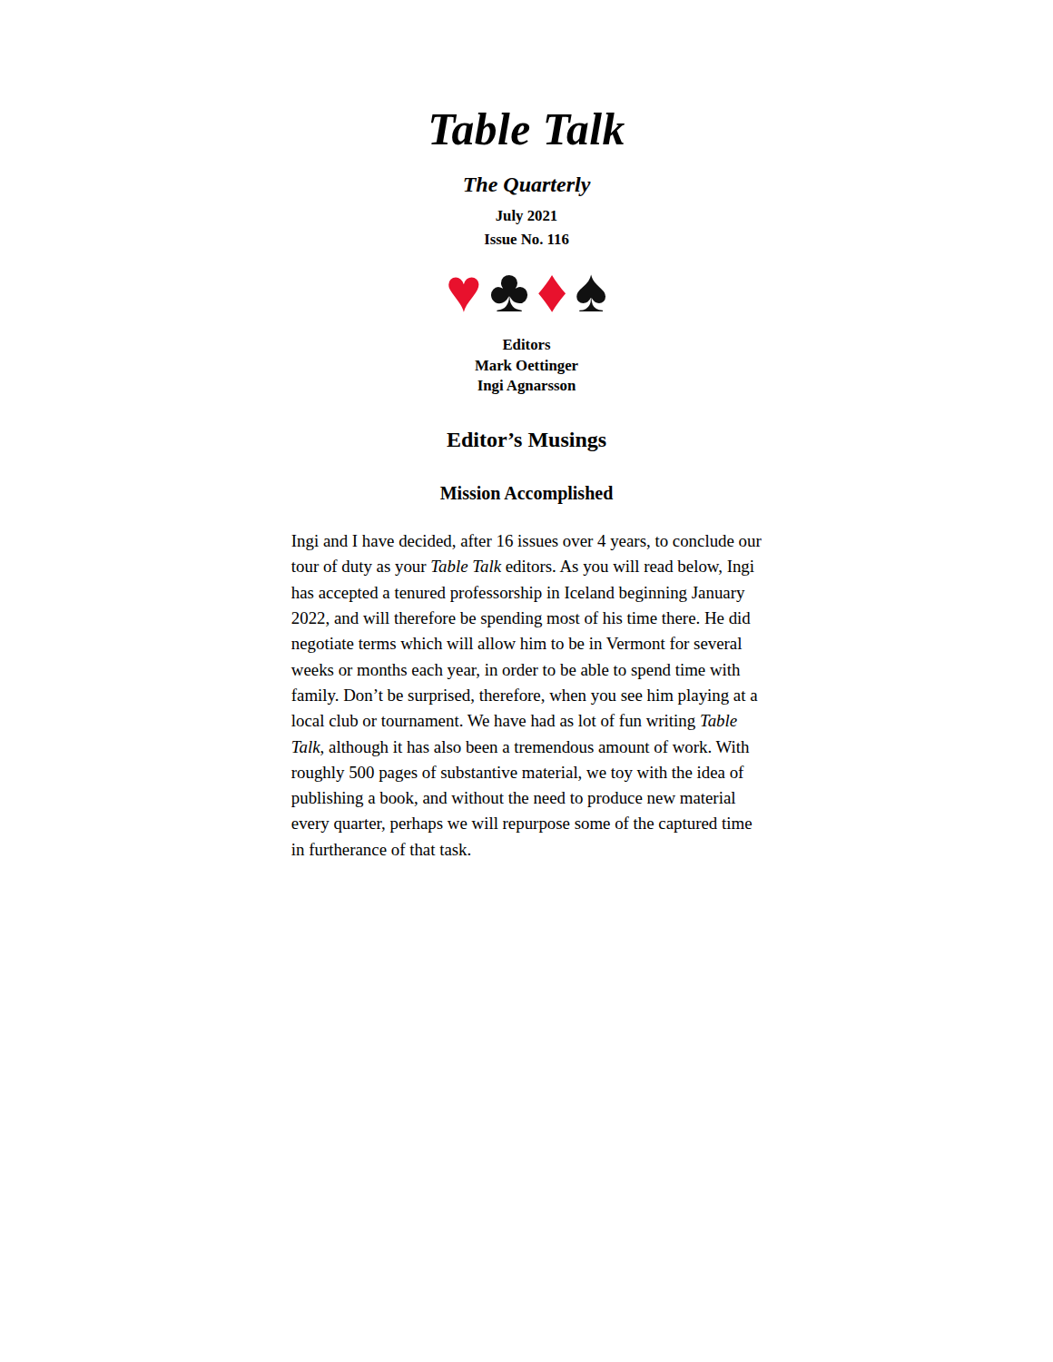Table Talk
The Quarterly
July 2021
Issue No. 116
♥♣♦♠
Editors
Mark Oettinger
Ingi Agnarsson
Editor’s Musings
Mission Accomplished
Ingi and I have decided, after 16 issues over 4 years, to conclude our tour of duty as your Table Talk editors. As you will read below, Ingi has accepted a tenured professorship in Iceland beginning January 2022, and will therefore be spending most of his time there. He did negotiate terms which will allow him to be in Vermont for several weeks or months each year, in order to be able to spend time with family. Don’t be surprised, therefore, when you see him playing at a local club or tournament. We have had as lot of fun writing Table Talk, although it has also been a tremendous amount of work. With roughly 500 pages of substantive material, we toy with the idea of publishing a book, and without the need to produce new material every quarter, perhaps we will repurpose some of the captured time in furtherance of that task.